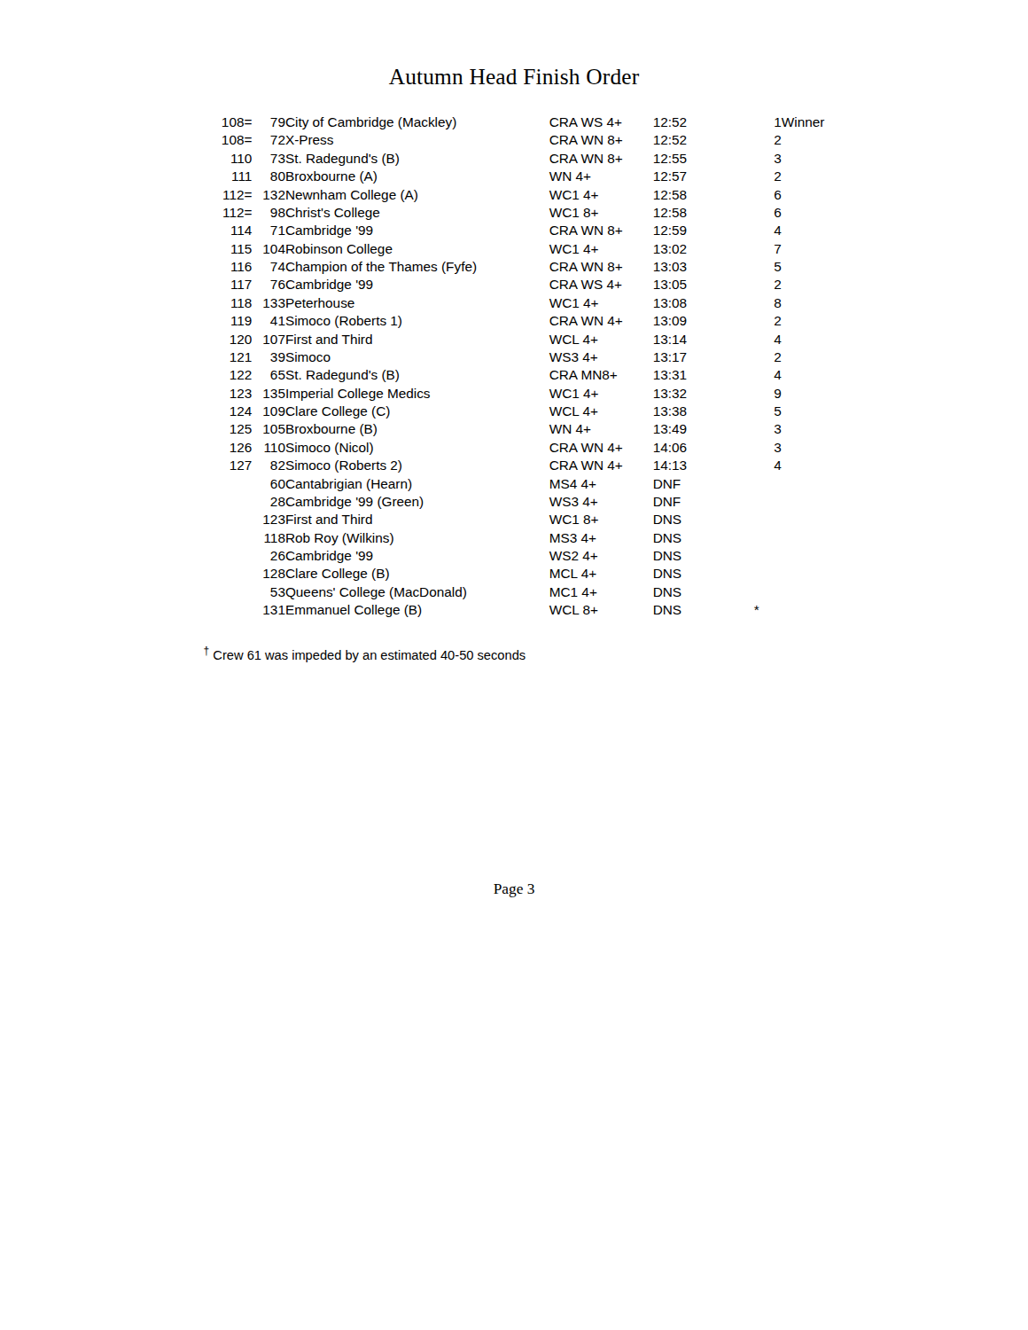Autumn Head Finish Order
| 108= | 79 | City of Cambridge (Mackley) | CRA WS 4+ | 12:52 | 1 | Winner |
| 108= | 72 | X-Press | CRA WN 8+ | 12:52 | 2 | |
| 110 | 73 | St. Radegund's (B) | CRA WN 8+ | 12:55 | 3 | |
| 111 | 80 | Broxbourne (A) | WN 4+ | 12:57 | 2 | |
| 112= | 132 | Newnham College (A) | WC1 4+ | 12:58 | 6 | |
| 112= | 98 | Christ's College | WC1 8+ | 12:58 | 6 | |
| 114 | 71 | Cambridge '99 | CRA WN 8+ | 12:59 | 4 | |
| 115 | 104 | Robinson College | WC1 4+ | 13:02 | 7 | |
| 116 | 74 | Champion of the Thames (Fyfe) | CRA WN 8+ | 13:03 | 5 | |
| 117 | 76 | Cambridge '99 | CRA WS 4+ | 13:05 | 2 | |
| 118 | 133 | Peterhouse | WC1 4+ | 13:08 | 8 | |
| 119 | 41 | Simoco (Roberts 1) | CRA WN 4+ | 13:09 | 2 | |
| 120 | 107 | First and Third | WCL 4+ | 13:14 | 4 | |
| 121 | 39 | Simoco | WS3 4+ | 13:17 | 2 | |
| 122 | 65 | St. Radegund's (B) | CRA MN8+ | 13:31 | 4 | |
| 123 | 135 | Imperial College Medics | WC1 4+ | 13:32 | 9 | |
| 124 | 109 | Clare College (C) | WCL 4+ | 13:38 | 5 | |
| 125 | 105 | Broxbourne (B) | WN 4+ | 13:49 | 3 | |
| 126 | 110 | Simoco (Nicol) | CRA WN 4+ | 14:06 | 3 | |
| 127 | 82 | Simoco (Roberts 2) | CRA WN 4+ | 14:13 | 4 | |
| | 60 | Cantabrigian (Hearn) | MS4 4+ | DNF | | |
| | 28 | Cambridge '99 (Green) | WS3 4+ | DNF | | |
| | 123 | First and Third | WC1 8+ | DNS | | |
| | 118 | Rob Roy (Wilkins) | MS3 4+ | DNS | | |
| | 26 | Cambridge '99 | WS2 4+ | DNS | | |
| | 128 | Clare College (B) | MCL 4+ | DNS | | |
| | 53 | Queens' College (MacDonald) | MC1 4+ | DNS | | |
| | 131 | Emmanuel College (B) | WCL 8+ | DNS | * | |
† Crew 61 was impeded by an estimated 40-50 seconds
Page 3